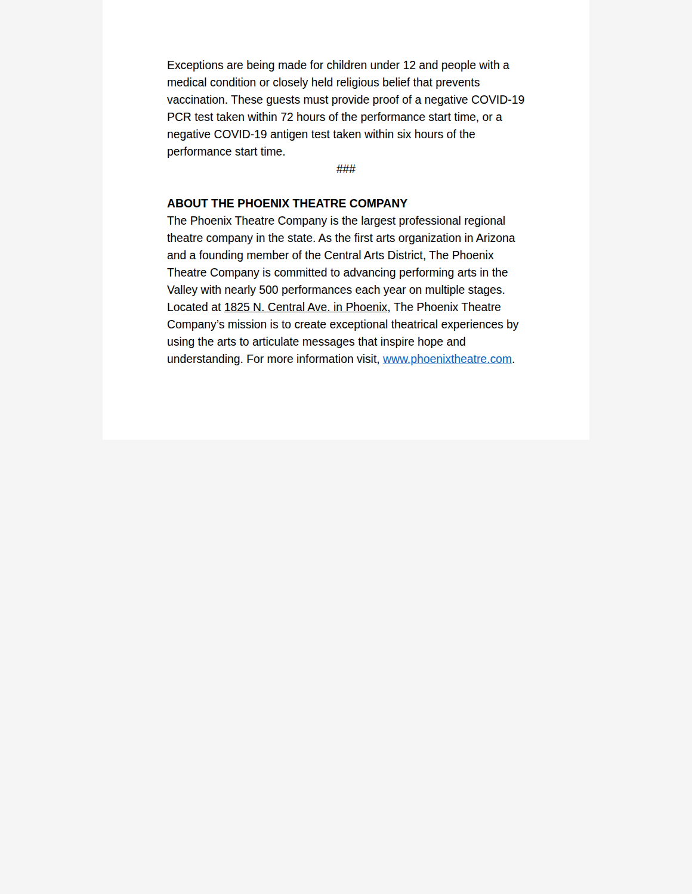Exceptions are being made for children under 12 and people with a medical condition or closely held religious belief that prevents vaccination. These guests must provide proof of a negative COVID-19 PCR test taken within 72 hours of the performance start time, or a negative COVID-19 antigen test taken within six hours of the performance start time.
###
ABOUT THE PHOENIX THEATRE COMPANY
The Phoenix Theatre Company is the largest professional regional theatre company in the state. As the first arts organization in Arizona and a founding member of the Central Arts District, The Phoenix Theatre Company is committed to advancing performing arts in the Valley with nearly 500 performances each year on multiple stages. Located at 1825 N. Central Ave. in Phoenix, The Phoenix Theatre Company’s mission is to create exceptional theatrical experiences by using the arts to articulate messages that inspire hope and understanding. For more information visit, www.phoenixtheatre.com.